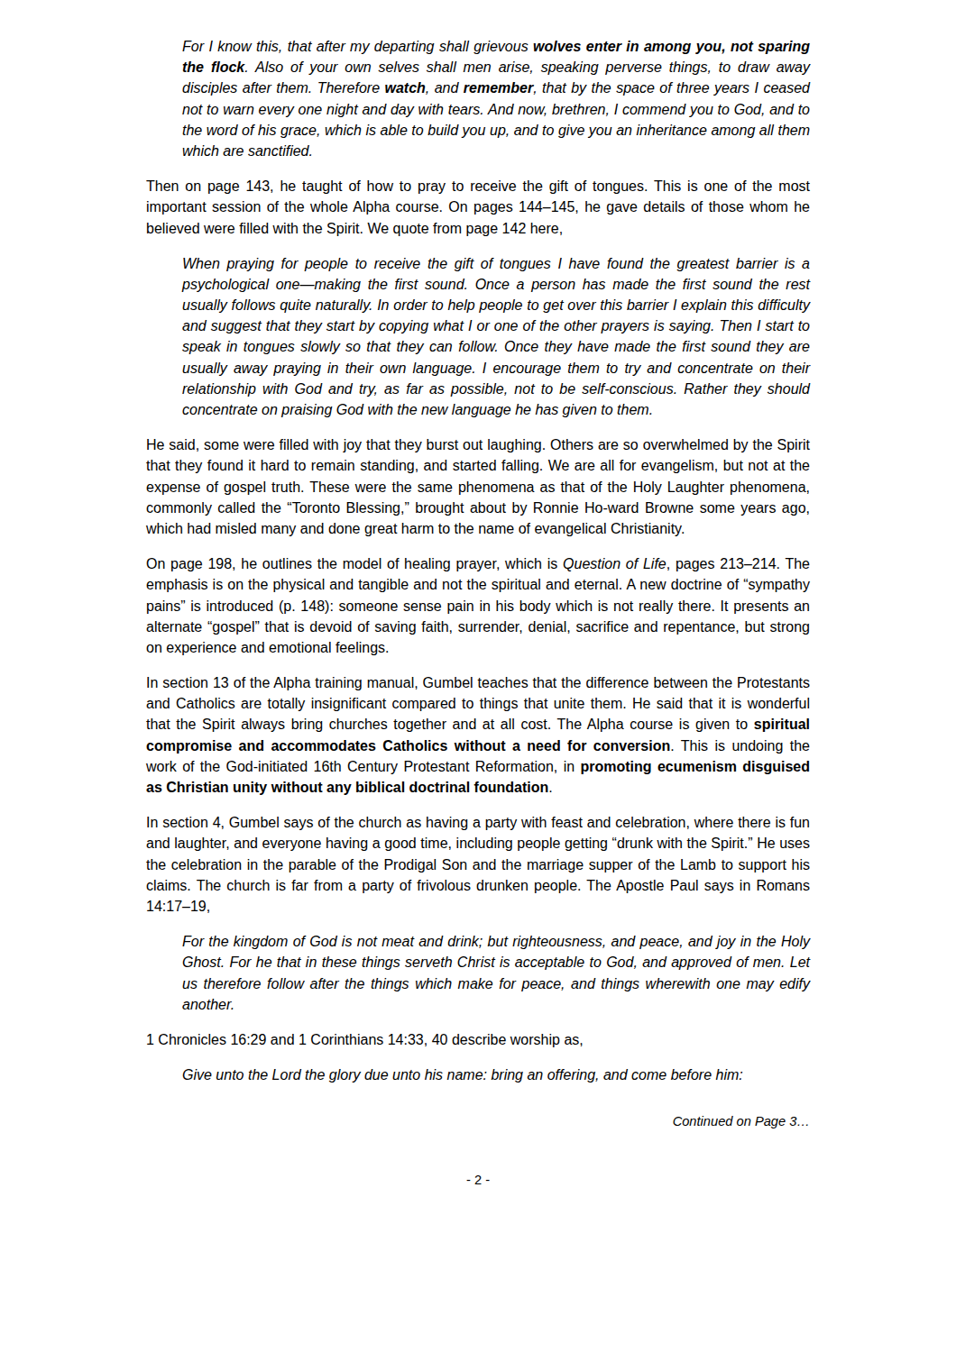For I know this, that after my departing shall grievous wolves enter in among you, not sparing the flock. Also of your own selves shall men arise, speaking perverse things, to draw away disciples after them. Therefore watch, and remember, that by the space of three years I ceased not to warn every one night and day with tears. And now, brethren, I commend you to God, and to the word of his grace, which is able to build you up, and to give you an inheritance among all them which are sanctified.
Then on page 143, he taught of how to pray to receive the gift of tongues. This is one of the most important session of the whole Alpha course. On pages 144–145, he gave details of those whom he believed were filled with the Spirit. We quote from page 142 here,
When praying for people to receive the gift of tongues I have found the greatest barrier is a psychological one—making the first sound. Once a person has made the first sound the rest usually follows quite naturally. In order to help people to get over this barrier I explain this difficulty and suggest that they start by copying what I or one of the other prayers is saying. Then I start to speak in tongues slowly so that they can follow. Once they have made the first sound they are usually away praying in their own language. I encourage them to try and concentrate on their relationship with God and try, as far as possible, not to be self-conscious. Rather they should concentrate on praising God with the new language he has given to them.
He said, some were filled with joy that they burst out laughing. Others are so overwhelmed by the Spirit that they found it hard to remain standing, and started falling. We are all for evangelism, but not at the expense of gospel truth. These were the same phenomena as that of the Holy Laughter phenomena, commonly called the “Toronto Blessing,” brought about by Ronnie Ho-ward Browne some years ago, which had misled many and done great harm to the name of evangelical Christianity.
On page 198, he outlines the model of healing prayer, which is Question of Life, pages 213–214. The emphasis is on the physical and tangible and not the spiritual and eternal. A new doctrine of “sympathy pains” is introduced (p. 148): someone sense pain in his body which is not really there. It presents an alternate “gospel” that is devoid of saving faith, surrender, denial, sacrifice and repentance, but strong on experience and emotional feelings.
In section 13 of the Alpha training manual, Gumbel teaches that the difference between the Protestants and Catholics are totally insignificant compared to things that unite them. He said that it is wonderful that the Spirit always bring churches together and at all cost. The Alpha course is given to spiritual compromise and accommodates Catholics without a need for conversion. This is undoing the work of the God-initiated 16th Century Protestant Reformation, in promoting ecumenism disguised as Christian unity without any biblical doctrinal foundation.
In section 4, Gumbel says of the church as having a party with feast and celebration, where there is fun and laughter, and everyone having a good time, including people getting “drunk with the Spirit.” He uses the celebration in the parable of the Prodigal Son and the marriage supper of the Lamb to support his claims. The church is far from a party of frivolous drunken people. The Apostle Paul says in Romans 14:17–19,
For the kingdom of God is not meat and drink; but righteousness, and peace, and joy in the Holy Ghost. For he that in these things serveth Christ is acceptable to God, and approved of men. Let us therefore follow after the things which make for peace, and things wherewith one may edify another.
1 Chronicles 16:29 and 1 Corinthians 14:33, 40 describe worship as,
Give unto the Lord the glory due unto his name: bring an offering, and come before him:
Continued on Page 3…
- 2 -